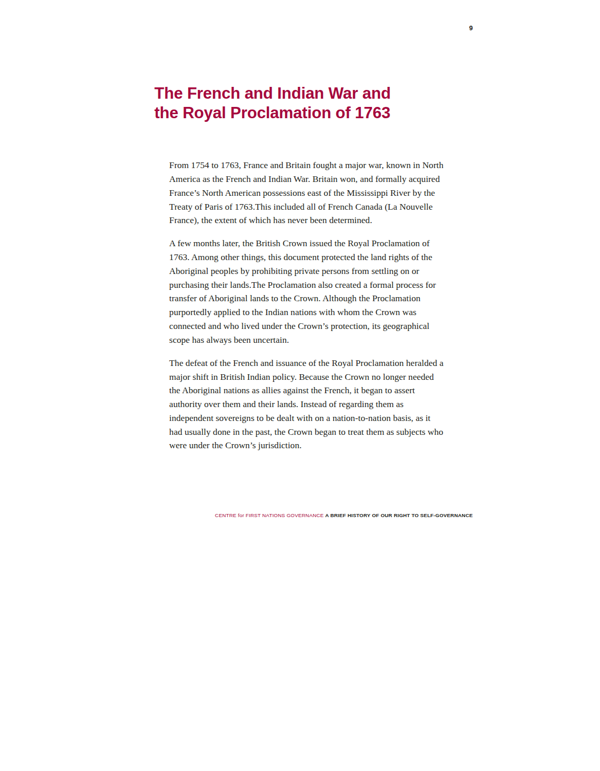9
The French and Indian War and
the Royal Proclamation of 1763
From 1754 to 1763, France and Britain fought a major war, known in North America as the French and Indian War. Britain won, and formally acquired France’s North American possessions east of the Mississippi River by the Treaty of Paris of 1763.This included all of French Canada (La Nouvelle France), the extent of which has never been determined.
A few months later, the British Crown issued the Royal Proclamation of 1763. Among other things, this document protected the land rights of the Aboriginal peoples by prohibiting private persons from settling on or purchasing their lands.The Proclamation also created a formal process for transfer of Aboriginal lands to the Crown. Although the Proclamation purportedly applied to the Indian nations with whom the Crown was connected and who lived under the Crown’s protection, its geographical scope has always been uncertain.
The defeat of the French and issuance of the Royal Proclamation heralded a major shift in British Indian policy. Because the Crown no longer needed the Aboriginal nations as allies against the French, it began to assert authority over them and their lands. Instead of regarding them as independent sovereigns to be dealt with on a nation-to-nation basis, as it had usually done in the past, the Crown began to treat them as subjects who were under the Crown’s jurisdiction.
CENTRE for FIRST NATIONS GOVERNANCE A BRIEF HISTORY OF OUR RIGHT TO SELF-GOVERNANCE